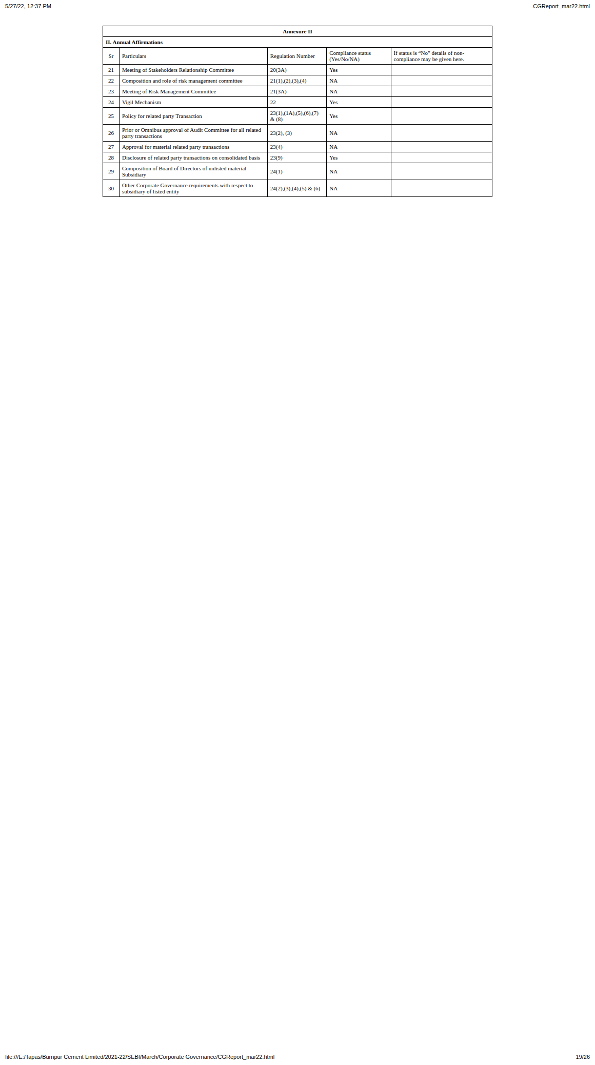5/27/22, 12:37 PM
CGReport_mar22.html
| Annexure II |
| II. Annual Affirmations |
| Sr | Particulars | Regulation Number | Compliance status (Yes/No/NA) | If status is “No” details of non-compliance may be given here. |
| 21 | Meeting of Stakeholders Relationship Committee | 20(3A) | Yes | |
| 22 | Composition and role of risk management committee | 21(1),(2),(3),(4) | NA | |
| 23 | Meeting of Risk Management Committee | 21(3A) | NA | |
| 24 | Vigil Mechanism | 22 | Yes | |
| 25 | Policy for related party Transaction | 23(1),(1A),(5),(6),(7) & (8) | Yes | |
| 26 | Prior or Omnibus approval of Audit Committee for all related party transactions | 23(2), (3) | NA | |
| 27 | Approval for material related party transactions | 23(4) | NA | |
| 28 | Disclosure of related party transactions on consolidated basis | 23(9) | Yes | |
| 29 | Composition of Board of Directors of unlisted material Subsidiary | 24(1) | NA | |
| 30 | Other Corporate Governance requirements with respect to subsidiary of listed entity | 24(2),(3),(4),(5) & (6) | NA | |
file:///E:/Tapas/Burnpur Cement Limited/2021-22/SEBI/March/Corporate Governance/CGReport_mar22.html
19/26